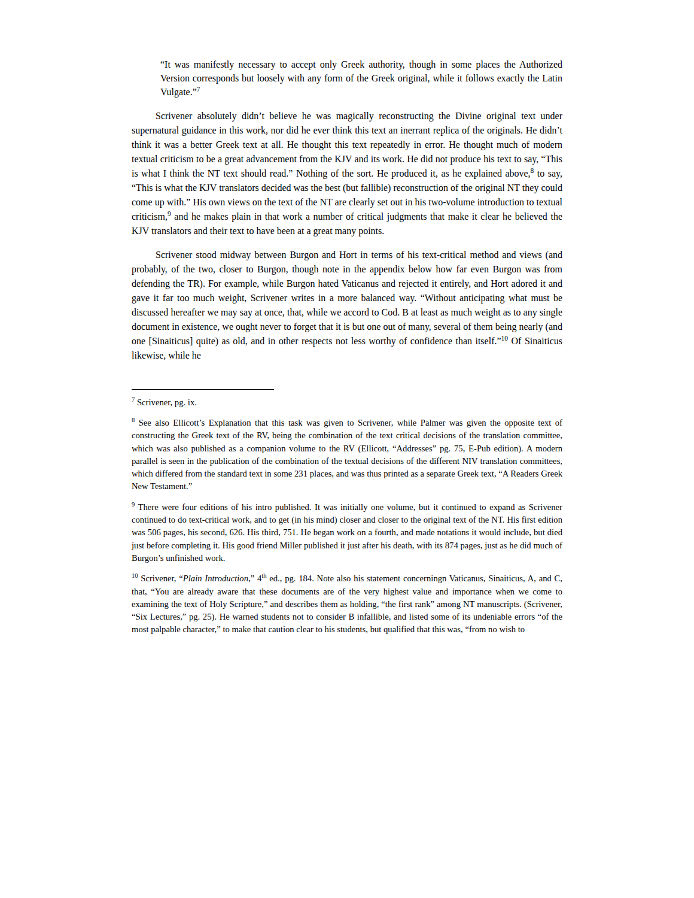“It was manifestly necessary to accept only Greek authority, though in some places the Authorized Version corresponds but loosely with any form of the Greek original, while it follows exactly the Latin Vulgate.”7
Scrivener absolutely didn’t believe he was magically reconstructing the Divine original text under supernatural guidance in this work, nor did he ever think this text an inerrant replica of the originals. He didn’t think it was a better Greek text at all. He thought this text repeatedly in error. He thought much of modern textual criticism to be a great advancement from the KJV and its work. He did not produce his text to say, “This is what I think the NT text should read.” Nothing of the sort. He produced it, as he explained above,8 to say, “This is what the KJV translators decided was the best (but fallible) reconstruction of the original NT they could come up with.” His own views on the text of the NT are clearly set out in his two-volume introduction to textual criticism,9 and he makes plain in that work a number of critical judgments that make it clear he believed the KJV translators and their text to have been at a great many points.
Scrivener stood midway between Burgon and Hort in terms of his text-critical method and views (and probably, of the two, closer to Burgon, though note in the appendix below how far even Burgon was from defending the TR). For example, while Burgon hated Vaticanus and rejected it entirely, and Hort adored it and gave it far too much weight, Scrivener writes in a more balanced way. “Without anticipating what must be discussed hereafter we may say at once, that, while we accord to Cod. B at least as much weight as to any single document in existence, we ought never to forget that it is but one out of many, several of them being nearly (and one [Sinaiticus] quite) as old, and in other respects not less worthy of confidence than itself.”10 Of Sinaiticus likewise, while he
7 Scrivener, pg. ix.
8 See also Ellicott’s Explanation that this task was given to Scrivener, while Palmer was given the opposite text of constructing the Greek text of the RV, being the combination of the text critical decisions of the translation committee, which was also published as a companion volume to the RV (Ellicott, “Addresses” pg. 75, E-Pub edition). A modern parallel is seen in the publication of the combination of the textual decisions of the different NIV translation committees, which differed from the standard text in some 231 places, and was thus printed as a separate Greek text, “A Readers Greek New Testament.”
9 There were four editions of his intro published. It was initially one volume, but it continued to expand as Scrivener continued to do text-critical work, and to get (in his mind) closer and closer to the original text of the NT. His first edition was 506 pages, his second, 626. His third, 751. He began work on a fourth, and made notations it would include, but died just before completing it. His good friend Miller published it just after his death, with its 874 pages, just as he did much of Burgon’s unfinished work.
10 Scrivener, “Plain Introduction,” 4th ed., pg. 184. Note also his statement concerningn Vaticanus, Sinaiticus, A, and C, that, “You are already aware that these documents are of the very highest value and importance when we come to examining the text of Holy Scripture,” and describes them as holding, “the first rank” among NT manuscripts. (Scrivener, “Six Lectures,” pg. 25). He warned students not to consider B infallible, and listed some of its undeniable errors “of the most palpable character,” to make that caution clear to his students, but qualified that this was, “from no wish to